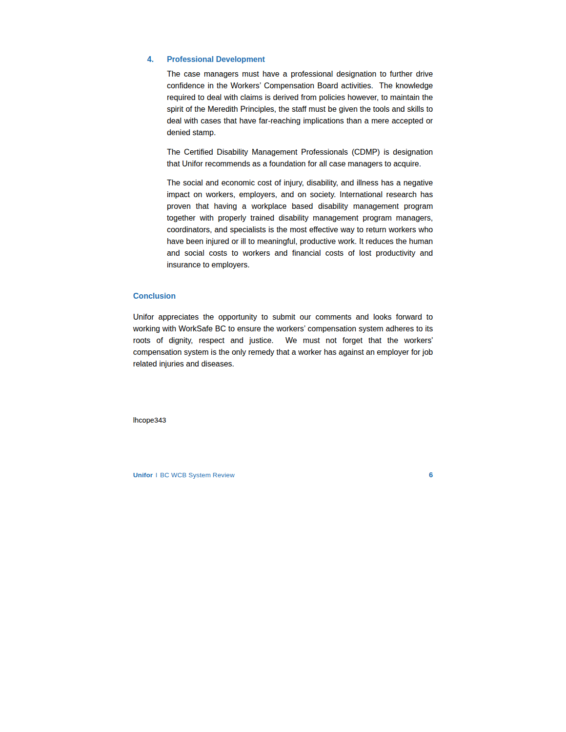4.
Professional Development
The case managers must have a professional designation to further drive confidence in the Workers’ Compensation Board activities. The knowledge required to deal with claims is derived from policies however, to maintain the spirit of the Meredith Principles, the staff must be given the tools and skills to deal with cases that have far-reaching implications than a mere accepted or denied stamp.
The Certified Disability Management Professionals (CDMP) is designation that Unifor recommends as a foundation for all case managers to acquire.
The social and economic cost of injury, disability, and illness has a negative impact on workers, employers, and on society. International research has proven that having a workplace based disability management program together with properly trained disability management program managers, coordinators, and specialists is the most effective way to return workers who have been injured or ill to meaningful, productive work. It reduces the human and social costs to workers and financial costs of lost productivity and insurance to employers.
Conclusion
Unifor appreciates the opportunity to submit our comments and looks forward to working with WorkSafe BC to ensure the workers’ compensation system adheres to its roots of dignity, respect and justice. We must not forget that the workers' compensation system is the only remedy that a worker has against an employer for job related injuries and diseases.
lhcope343
Unifor l BC WCB System Review
6